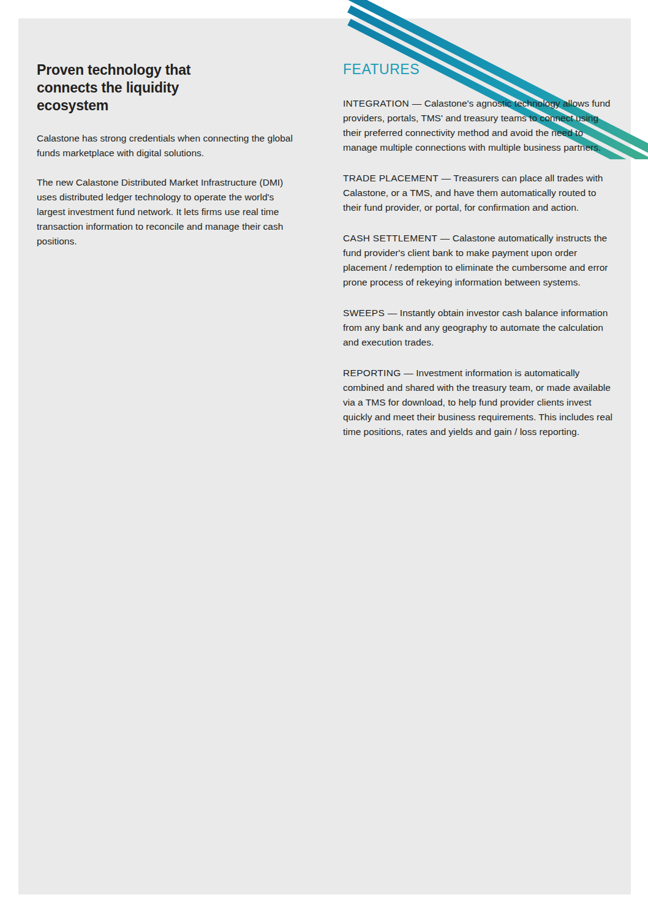Proven technology that
connects the liquidity
ecosystem
Calastone has strong credentials when connecting the global funds marketplace with digital solutions.
The new Calastone Distributed Market Infrastructure (DMI) uses distributed ledger technology to operate the world's largest investment fund network. It lets firms use real time transaction information to reconcile and manage their cash positions.
FEATURES
INTEGRATION — Calastone's agnostic technology allows fund providers, portals, TMS' and treasury teams to connect using their preferred connectivity method and avoid the need to manage multiple connections with multiple business partners.
TRADE PLACEMENT — Treasurers can place all trades with Calastone, or a TMS, and have them automatically routed to their fund provider, or portal, for confirmation and action.
CASH SETTLEMENT — Calastone automatically instructs the fund provider's client bank to make payment upon order placement / redemption to eliminate the cumbersome and error prone process of rekeying information between systems.
SWEEPS — Instantly obtain investor cash balance information from any bank and any geography to automate the calculation and execution trades.
REPORTING — Investment information is automatically combined and shared with the treasury team, or made available via a TMS for download, to help fund provider clients invest quickly and meet their business requirements. This includes real time positions, rates and yields and gain / loss reporting.